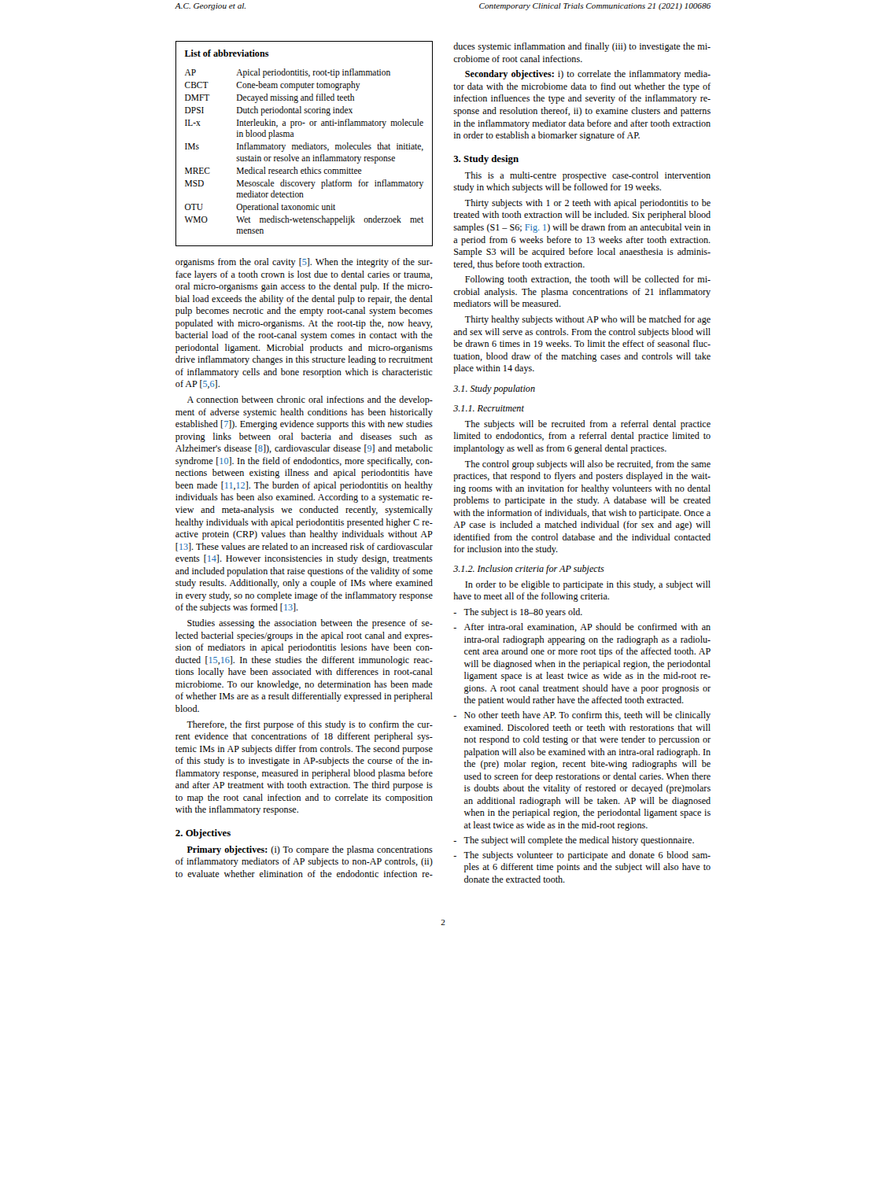A.C. Georgiou et al.
Contemporary Clinical Trials Communications 21 (2021) 100686
List of abbreviations
| AP | Apical periodontitis, root-tip inflammation |
| CBCT | Cone-beam computer tomography |
| DMFT | Decayed missing and filled teeth |
| DPSI | Dutch periodontal scoring index |
| IL-x | Interleukin, a pro- or anti-inflammatory molecule in blood plasma |
| IMs | Inflammatory mediators, molecules that initiate, sustain or resolve an inflammatory response |
| MREC | Medical research ethics committee |
| MSD | Mesoscale discovery platform for inflammatory mediator detection |
| OTU | Operational taxonomic unit |
| WMO | Wet medisch-wetenschappelijk onderzoek met mensen |
organisms from the oral cavity [5]. When the integrity of the surface layers of a tooth crown is lost due to dental caries or trauma, oral micro-organisms gain access to the dental pulp. If the microbial load exceeds the ability of the dental pulp to repair, the dental pulp becomes necrotic and the empty root-canal system becomes populated with micro-organisms. At the root-tip the, now heavy, bacterial load of the root-canal system comes in contact with the periodontal ligament. Microbial products and micro-organisms drive inflammatory changes in this structure leading to recruitment of inflammatory cells and bone resorption which is characteristic of AP [5,6].
A connection between chronic oral infections and the development of adverse systemic health conditions has been historically established [7]). Emerging evidence supports this with new studies proving links between oral bacteria and diseases such as Alzheimer's disease [8]), cardiovascular disease [9] and metabolic syndrome [10]. In the field of endodontics, more specifically, connections between existing illness and apical periodontitis have been made [11,12]. The burden of apical periodontitis on healthy individuals has been also examined. According to a systematic review and meta-analysis we conducted recently, systemically healthy individuals with apical periodontitis presented higher C reactive protein (CRP) values than healthy individuals without AP [13]. These values are related to an increased risk of cardiovascular events [14]. However inconsistencies in study design, treatments and included population that raise questions of the validity of some study results. Additionally, only a couple of IMs where examined in every study, so no complete image of the inflammatory response of the subjects was formed [13].
Studies assessing the association between the presence of selected bacterial species/groups in the apical root canal and expression of mediators in apical periodontitis lesions have been conducted [15,16]. In these studies the different immunologic reactions locally have been associated with differences in root-canal microbiome. To our knowledge, no determination has been made of whether IMs are as a result differentially expressed in peripheral blood.
Therefore, the first purpose of this study is to confirm the current evidence that concentrations of 18 different peripheral systemic IMs in AP subjects differ from controls. The second purpose of this study is to investigate in AP-subjects the course of the inflammatory response, measured in peripheral blood plasma before and after AP treatment with tooth extraction. The third purpose is to map the root canal infection and to correlate its composition with the inflammatory response.
2. Objectives
Primary objectives: (i) To compare the plasma concentrations of inflammatory mediators of AP subjects to non-AP controls, (ii) to evaluate whether elimination of the endodontic infection reduces systemic inflammation and finally (iii) to investigate the microbiome of root canal infections.
Secondary objectives: i) to correlate the inflammatory mediator data with the microbiome data to find out whether the type of infection influences the type and severity of the inflammatory response and resolution thereof, ii) to examine clusters and patterns in the inflammatory mediator data before and after tooth extraction in order to establish a biomarker signature of AP.
3. Study design
This is a multi-centre prospective case-control intervention study in which subjects will be followed for 19 weeks.
Thirty subjects with 1 or 2 teeth with apical periodontitis to be treated with tooth extraction will be included. Six peripheral blood samples (S1 – S6; Fig. 1) will be drawn from an antecubital vein in a period from 6 weeks before to 13 weeks after tooth extraction. Sample S3 will be acquired before local anaesthesia is administered, thus before tooth extraction.
Following tooth extraction, the tooth will be collected for microbial analysis. The plasma concentrations of 21 inflammatory mediators will be measured.
Thirty healthy subjects without AP who will be matched for age and sex will serve as controls. From the control subjects blood will be drawn 6 times in 19 weeks. To limit the effect of seasonal fluctuation, blood draw of the matching cases and controls will take place within 14 days.
3.1. Study population
3.1.1. Recruitment
The subjects will be recruited from a referral dental practice limited to endodontics, from a referral dental practice limited to implantology as well as from 6 general dental practices.
The control group subjects will also be recruited, from the same practices, that respond to flyers and posters displayed in the waiting rooms with an invitation for healthy volunteers with no dental problems to participate in the study. A database will be created with the information of individuals, that wish to participate. Once a AP case is included a matched individual (for sex and age) will identified from the control database and the individual contacted for inclusion into the study.
3.1.2. Inclusion criteria for AP subjects
In order to be eligible to participate in this study, a subject will have to meet all of the following criteria.
The subject is 18–80 years old.
After intra-oral examination, AP should be confirmed with an intra-oral radiograph appearing on the radiograph as a radiolucent area around one or more root tips of the affected tooth. AP will be diagnosed when in the periapical region, the periodontal ligament space is at least twice as wide as in the mid-root regions. A root canal treatment should have a poor prognosis or the patient would rather have the affected tooth extracted.
No other teeth have AP. To confirm this, teeth will be clinically examined. Discolored teeth or teeth with restorations that will not respond to cold testing or that were tender to percussion or palpation will also be examined with an intra-oral radiograph. In the (pre) molar region, recent bite-wing radiographs will be used to screen for deep restorations or dental caries. When there is doubts about the vitality of restored or decayed (pre)molars an additional radiograph will be taken. AP will be diagnosed when in the periapical region, the periodontal ligament space is at least twice as wide as in the mid-root regions.
The subject will complete the medical history questionnaire.
The subjects volunteer to participate and donate 6 blood samples at 6 different time points and the subject will also have to donate the extracted tooth.
2